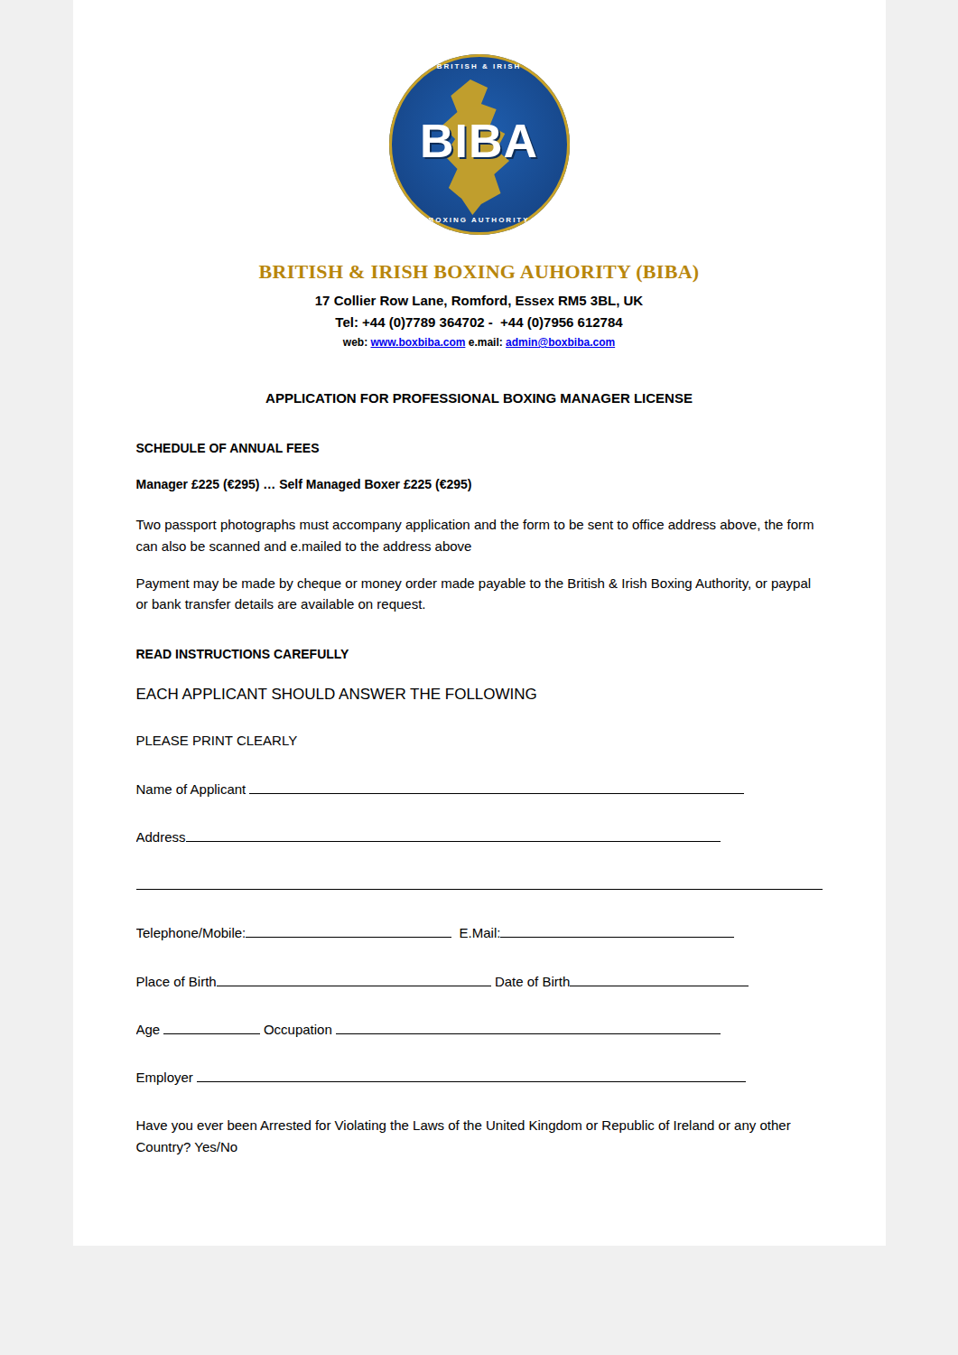BRITISH & IRISH BIBA BOXING AUTHORITY
BRITISH & IRISH BOXING AUHORITY (BIBA)
17 Collier Row Lane, Romford, Essex RM5 3BL, UK
Tel: +44 (0)7789 364702 - +44 (0)7956 612784
web: www.boxbiba.com e.mail: admin@boxbiba.com
APPLICATION FOR PROFESSIONAL BOXING MANAGER LICENSE
SCHEDULE OF ANNUAL FEES
Manager £225 (€295) … Self Managed Boxer £225 (€295)
Two passport photographs must accompany application and the form to be sent to office address above, the form can also be scanned and e.mailed to the address above
Payment may be made by cheque or money order made payable to the British & Irish Boxing Authority, or paypal or bank transfer details are available on request.
READ INSTRUCTIONS CAREFULLY
EACH APPLICANT SHOULD ANSWER THE FOLLOWING
PLEASE PRINT CLEARLY
Name of Applicant
Address
Telephone/Mobile: E.Mail:
Place of Birth Date of Birth
Age Occupation
Employer
Have you ever been Arrested for Violating the Laws of the United Kingdom or Republic of Ireland or any other Country? Yes/No